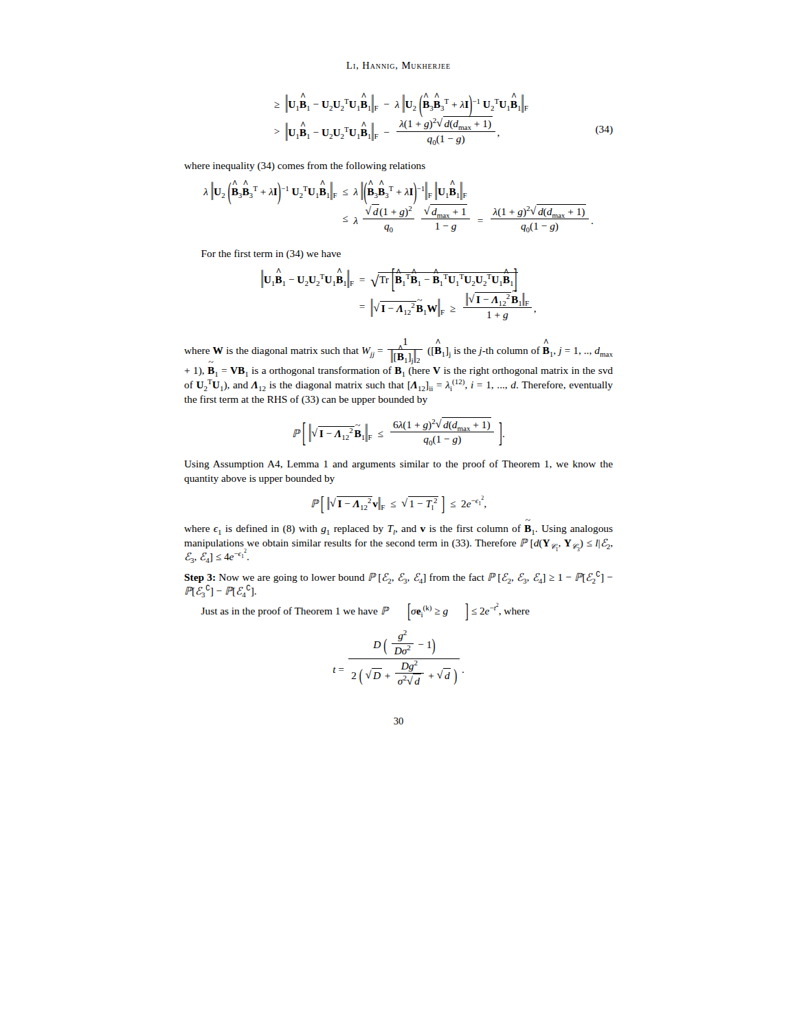Li, Hannig, Mukherjee
≥
‖U1B^1 − U2U2TU1B^1‖F − λ ‖U2 (B^3B^3T + λI)−1 U2TU1B^1‖F
>
‖U1B^1 − U2U2TU1B^1‖F − λ(1 + g)2d(dmax + 1) q0(1 − g) ,
(34)
where inequality (34) comes from the following relations
λ ‖U2 (B^3B^3T + λI)−1 U2TU1B^1‖F
≤
λ ‖(B^3B^3T + λI)−1‖F ‖U1B^1‖F
≤
λ d(1 + g)2 q0 dmax + 1 1 − g = λ(1 + g)2d(dmax + 1) q0(1 − g) .
For the first term in (34) we have
‖U1B^1 − U2U2TU1B^1‖F
=
Tr [B^1TB^1 − B^1TU1TU2U2TU1B^1]
=
‖I − Λ122 B~1W‖F ≥ ‖I − Λ122 B~1‖F 1 + g ,
where W is the diagonal matrix such that Wjj = 1 ‖[B^1]j‖2 ([B^1]j is the j-th column of B^1, j = 1, .., dmax + 1), B~1 = VB1 is a orthogonal transformation of B1 (here V is the right orthogonal matrix in the svd of U2TU1), and Λ12 is the diagonal matrix such that [Λ12]ii = λi(12), i = 1, ..., d. Therefore, eventually the first term at the RHS of (33) can be upper bounded by
ℙ [ ‖I − Λ122 B~1‖F ≤ 6λ(1 + g)2d(dmax + 1) q0(1 − g) ].
Using Assumption A4, Lemma 1 and arguments similar to the proof of Theorem 1, we know the quantity above is upper bounded by
ℙ [ ‖I − Λ122 v‖F ≤ 1 − Tl2 ] ≤ 2e−ϵ12,
where ϵ1 is defined in (8) with g1 replaced by Tl, and v is the first column of B~1. Using analogous manipulations we obtain similar results for the second term in (33). Therefore ℙ [d(Y𝒞1, Y𝒞3) ≤ l|ℰ2, ℰ3, ℰ4] ≤ 4e−ϵ12.
Step 3: Now we are going to lower bound ℙ [ℰ2, ℰ3, ℰ4] from the fact ℙ [ℰ2, ℰ3, ℰ4] ≥ 1 − ℙ[ℰ2∁] − ℙ[ℰ3∁] − ℙ[ℰ4∁].
Just as in the proof of Theorem 1 we have ℙ [σei(k) ≥ g] ≤ 2e−t2, where
t = D ( g2 Dσ2 − 1) 2 ( D + Dg2 σ2d + d ) .
30